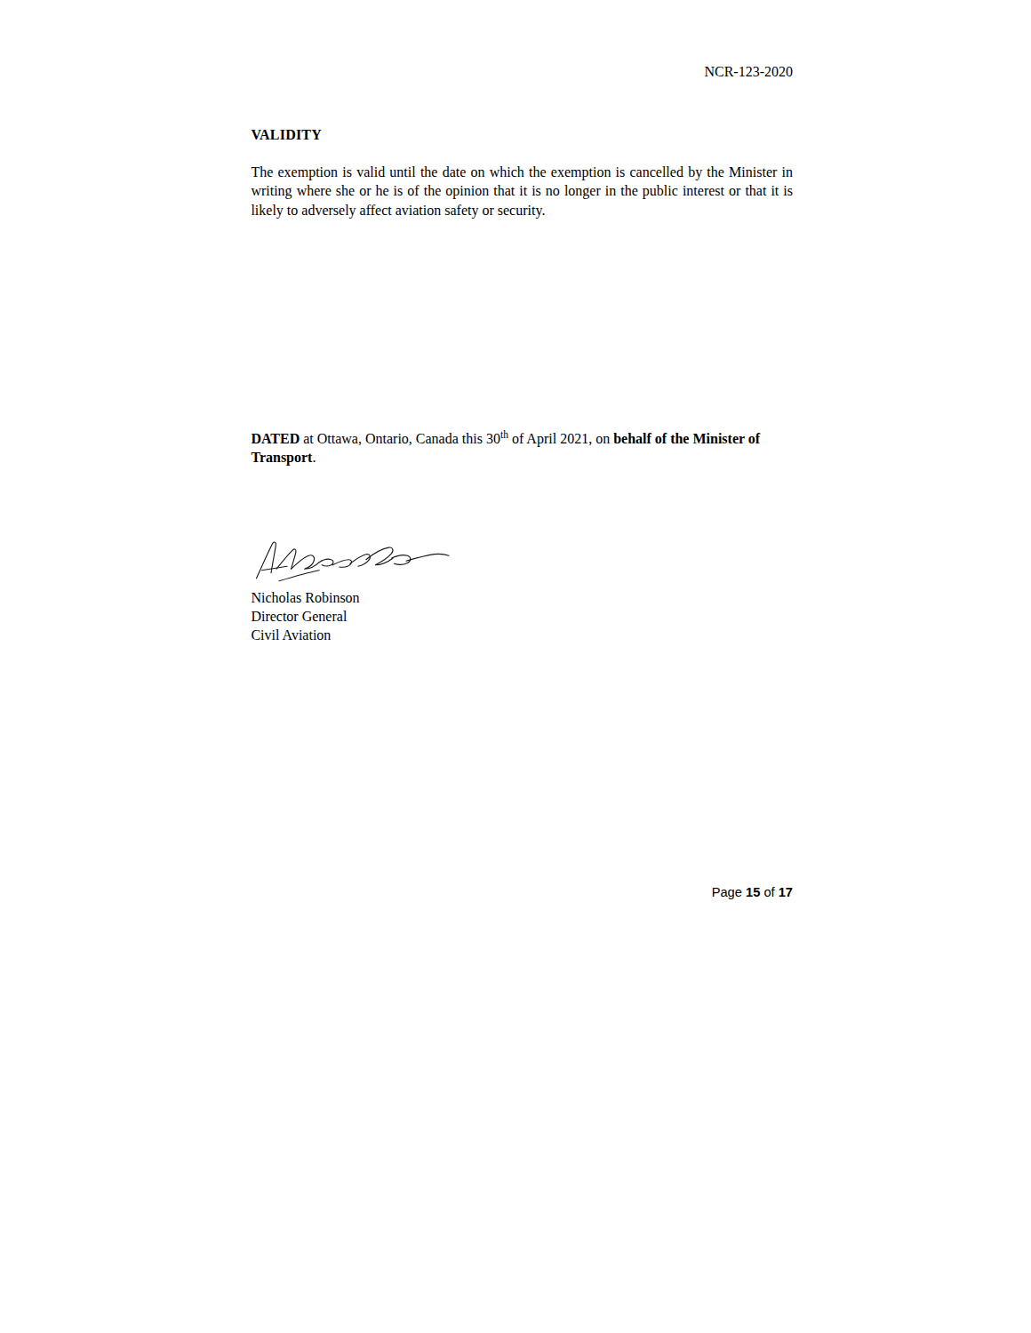NCR-123-2020
VALIDITY
The exemption is valid until the date on which the exemption is cancelled by the Minister in writing where she or he is of the opinion that it is no longer in the public interest or that it is likely to adversely affect aviation safety or security.
DATED at Ottawa, Ontario, Canada this 30th of April 2021, on behalf of the Minister of Transport.
Nicholas Robinson
Director General
Civil Aviation
Page 15 of 17